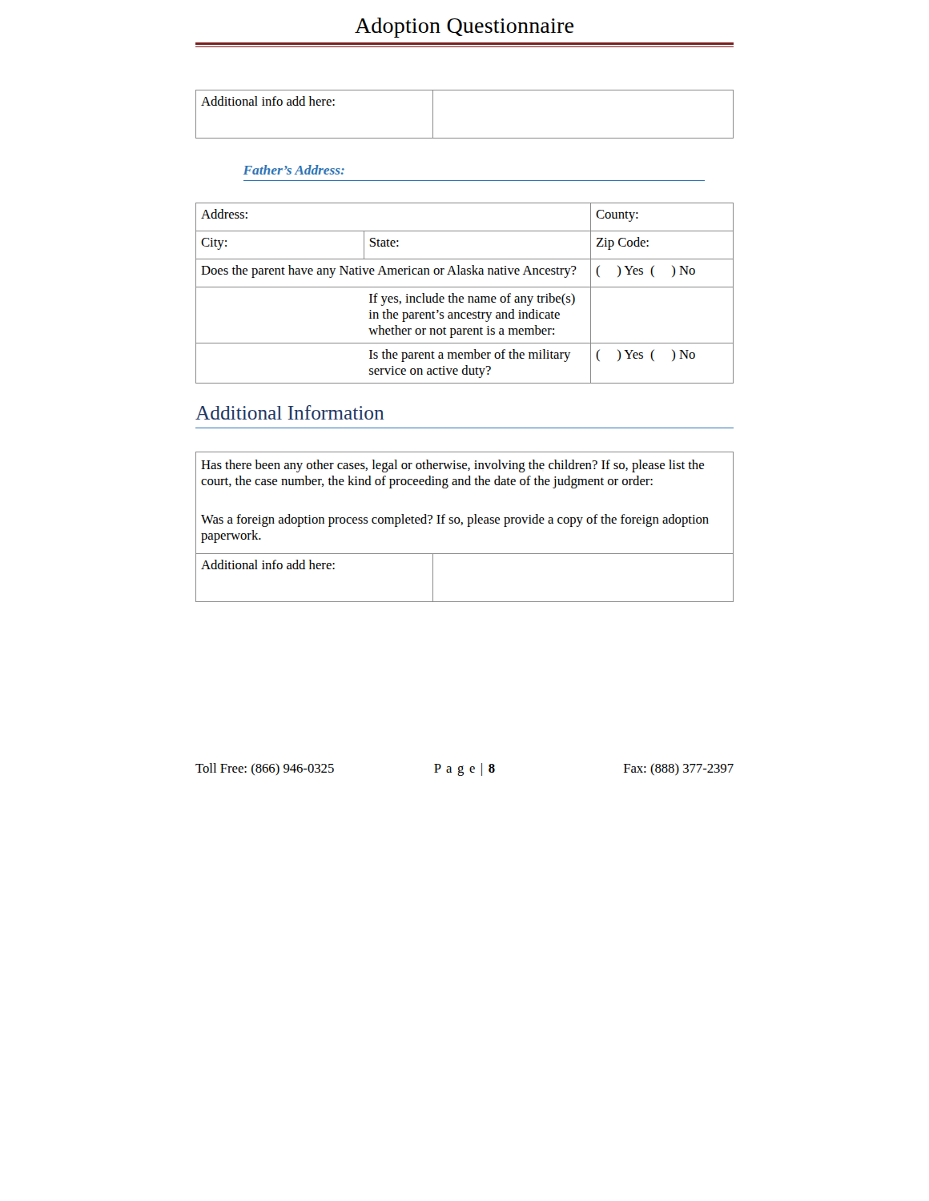Adoption Questionnaire
| Additional info add here: | |
Father’s Address:
| Address: | County: |
| City: | State: | Zip Code: |
| Does the parent have any Native American or Alaska native Ancestry? | ( ) Yes ( ) No |
| | If yes, include the name of any tribe(s) in the parent’s ancestry and indicate whether or not parent is a member: | |
| | Is the parent a member of the military service on active duty? | ( ) Yes ( ) No |
Additional Information
| Has there been any other cases, legal or otherwise, involving the children? If so, please list the court, the case number, the kind of proceeding and the date of the judgment or order: Was a foreign adoption process completed? If so, please provide a copy of the foreign adoption paperwork. |
| Additional info add here: | |
| Toll Free: (866) 946-0325 | P a g e / 8 | Fax: (888) 377-2397 |